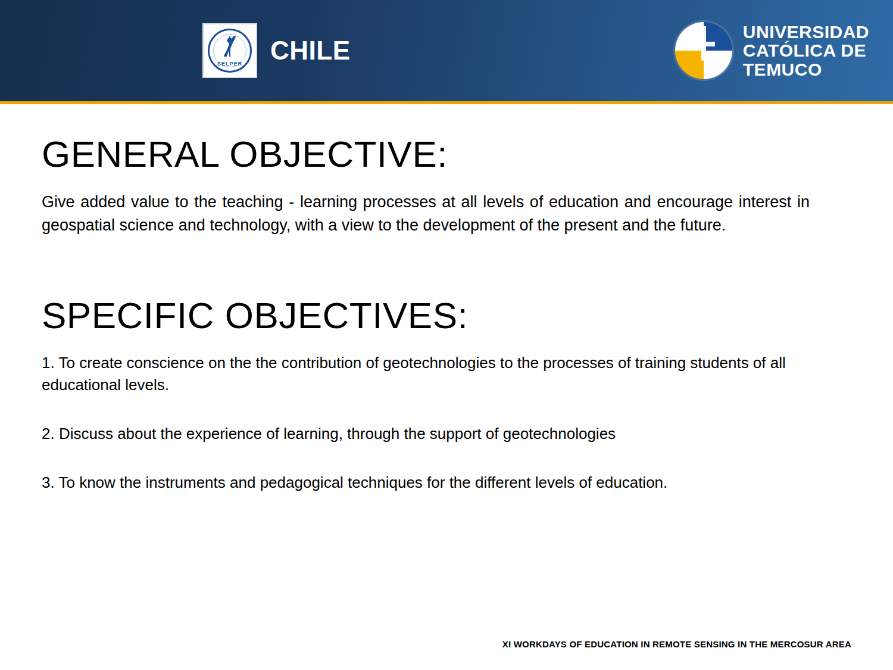SELPER
CHILE
UNIVERSIDAD
CATÓLICA DE
TEMUCO
GENERAL OBJECTIVE:
Give added value to the teaching - learning processes at all levels of education and encourage interest in geospatial science and technology, with a view to the development of the present and the future.
SPECIFIC OBJECTIVES:
To create conscience on the the contribution of geotechnologies to the processes of training students of all educational levels.
Discuss about the experience of learning, through the support of geotechnologies
To know the instruments and pedagogical techniques for the different levels of education.
XI WORKDAYS OF EDUCATION IN REMOTE SENSING IN THE MERCOSUR AREA